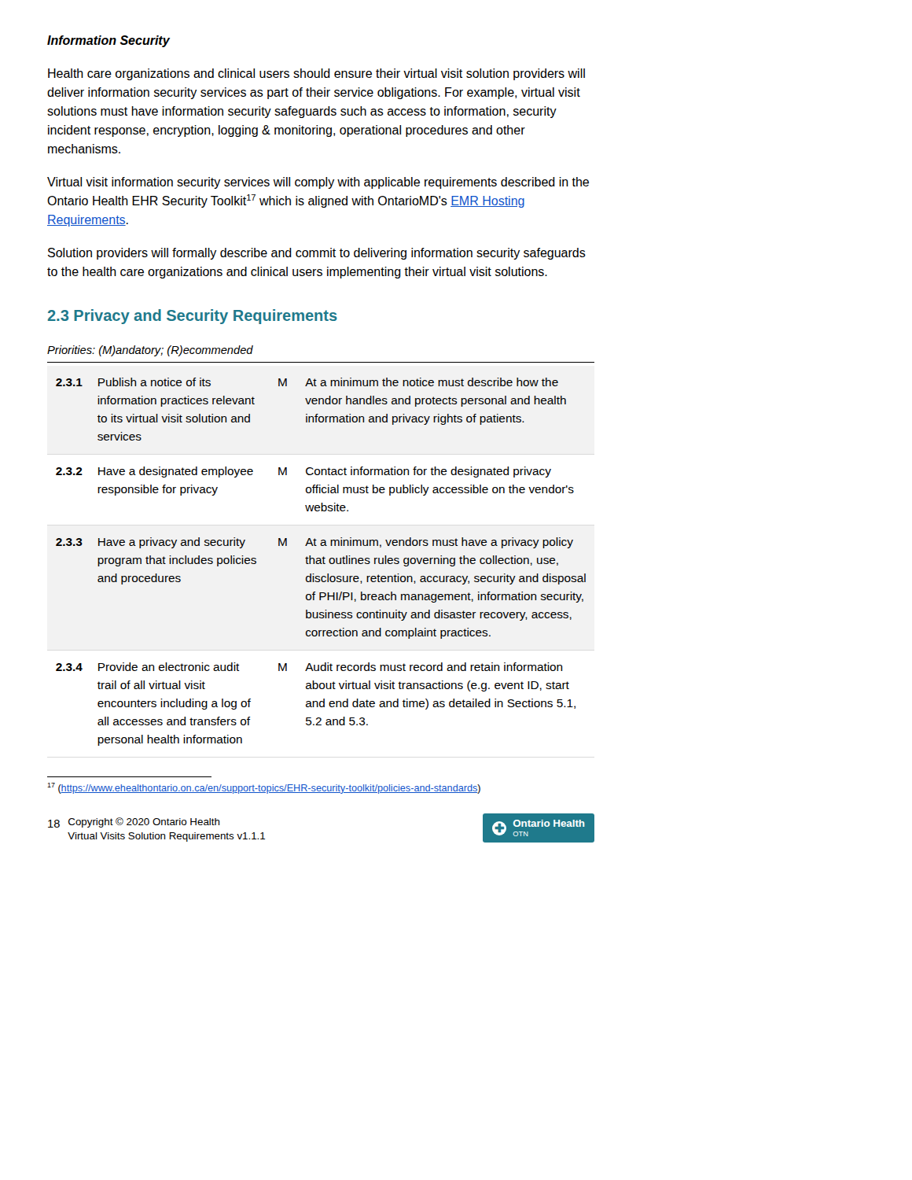Information Security
Health care organizations and clinical users should ensure their virtual visit solution providers will deliver information security services as part of their service obligations. For example, virtual visit solutions must have information security safeguards such as access to information, security incident response, encryption, logging & monitoring, operational procedures and other mechanisms.
Virtual visit information security services will comply with applicable requirements described in the Ontario Health EHR Security Toolkit17 which is aligned with OntarioMD's EMR Hosting Requirements.
Solution providers will formally describe and commit to delivering information security safeguards to the health care organizations and clinical users implementing their virtual visit solutions.
2.3 Privacy and Security Requirements
Priorities: (M)andatory; (R)ecommended
| 2.3.1 | Publish a notice of its information practices relevant to its virtual visit solution and services | M | At a minimum the notice must describe how the vendor handles and protects personal and health information and privacy rights of patients. |
| 2.3.2 | Have a designated employee responsible for privacy | M | Contact information for the designated privacy official must be publicly accessible on the vendor's website. |
| 2.3.3 | Have a privacy and security program that includes policies and procedures | M | At a minimum, vendors must have a privacy policy that outlines rules governing the collection, use, disclosure, retention, accuracy, security and disposal of PHI/PI, breach management, information security, business continuity and disaster recovery, access, correction and complaint practices. |
| 2.3.4 | Provide an electronic audit trail of all virtual visit encounters including a log of all accesses and transfers of personal health information | M | Audit records must record and retain information about virtual visit transactions (e.g. event ID, start and end date and time) as detailed in Sections 5.1, 5.2 and 5.3. |
17 (https://www.ehealthontario.on.ca/en/support-topics/EHR-security-toolkit/policies-and-standards)
18 Copyright © 2020 Ontario Health
Virtual Visits Solution Requirements v1.1.1
✚ Ontario HealthOTN